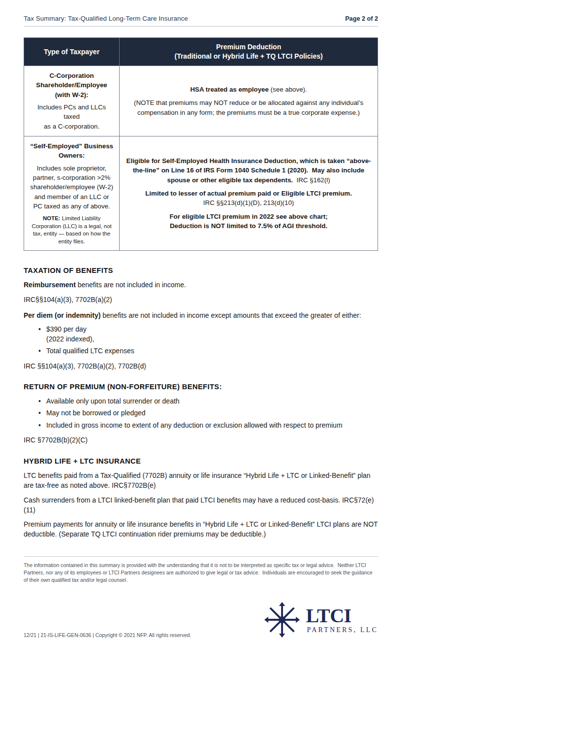Tax Summary: Tax-Qualified Long-Term Care Insurance
Page 2 of 2
| Type of Taxpayer | Premium Deduction (Traditional or Hybrid Life + TQ LTCI Policies) |
| --- | --- |
| C-Corporation Shareholder/Employee (with W-2): Includes PCs and LLCs taxed as a C-corporation. | HSA treated as employee (see above). (NOTE that premiums may NOT reduce or be allocated against any individual’s compensation in any form; the premiums must be a true corporate expense.) |
| “Self-Employed” Business Owners: Includes sole proprietor, partner, s-corporation >2% shareholder/employee (W-2) and member of an LLC or PC taxed as any of above. NOTE: Limited Liability Corporation (LLC) is a legal, not tax, entity — based on how the entity files. | Eligible for Self-Employed Health Insurance Deduction, which is taken “above-the-line” on Line 16 of IRS Form 1040 Schedule 1 (2020). May also include spouse or other eligible tax dependents. IRC §162(l) Limited to lesser of actual premium paid or Eligible LTCI premium. IRC §§213(d)(1)(D), 213(d)(10) For eligible LTCI premium in 2022 see above chart; Deduction is NOT limited to 7.5% of AGI threshold. |
TAXATION OF BENEFITS
Reimbursement benefits are not included in income.
IRC§§104(a)(3), 7702B(a)(2)
Per diem (or indemnity) benefits are not included in income except amounts that exceed the greater of either:
$390 per day(2022 indexed),
Total qualified LTC expenses
IRC §§104(a)(3), 7702B(a)(2), 7702B(d)
RETURN OF PREMIUM (NON-FORFEITURE) BENEFITS:
Available only upon total surrender or death
May not be borrowed or pledged
Included in gross income to extent of any deduction or exclusion allowed with respect to premium
IRC §7702B(b)(2)(C)
HYBRID LIFE + LTC INSURANCE
LTC benefits paid from a Tax-Qualified (7702B) annuity or life insurance “Hybrid Life + LTC or Linked-Benefit” plan are tax-free as noted above. IRC§7702B(e)
Cash surrenders from a LTCI linked-benefit plan that paid LTCI benefits may have a reduced cost-basis. IRC§72(e)(11)
Premium payments for annuity or life insurance benefits in “Hybrid Life + LTC or Linked-Benefit” LTCI plans are NOT deductible. (Separate TQ LTCI continuation rider premiums may be deductible.)
The information contained in this summary is provided with the understanding that it is not to be interpreted as specific tax or legal advice. Neither LTCI Partners, nor any of its employees or LTCI Partners designees are authorized to give legal or tax advice. Individuals are encouraged to seek the guidance of their own qualified tax and/or legal counsel.
12/21 | 21-IS-LIFE-GEN-0636 | Copyright © 2021 NFP. All rights reserved.
LTCI
PARTNERS, LLC